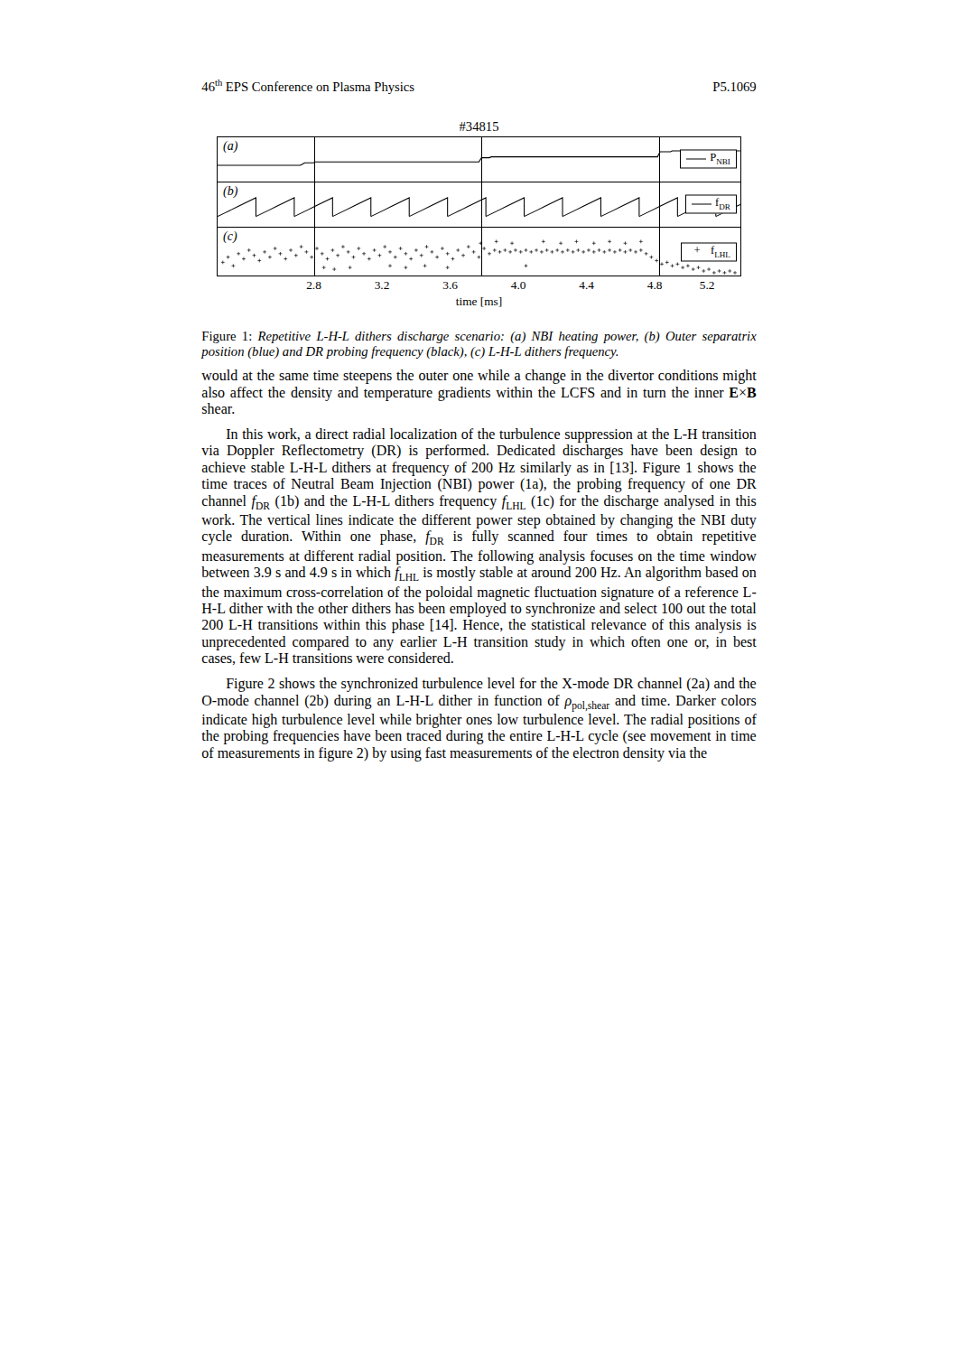46th EPS Conference on Plasma Physics
P5.1069
#34815
(a)
[MW]
3 2 1 0
PNBI
(b)
[GHz]
120 100 80
fDR
(c)
[Hz]
300 200 100
+fLHL
2.8 3.2 3.6 4.0 4.4 4.8 5.2 time [ms]
Figure 1: Repetitive L-H-L dithers discharge scenario: (a) NBI heating power, (b) Outer separatrix position (blue) and DR probing frequency (black), (c) L-H-L dithers frequency.
would at the same time steepens the outer one while a change in the divertor conditions might also affect the density and temperature gradients within the LCFS and in turn the inner E×B shear.
In this work, a direct radial localization of the turbulence suppression at the L-H transition via Doppler Reflectometry (DR) is performed. Dedicated discharges have been design to achieve stable L-H-L dithers at frequency of 200 Hz similarly as in [13]. Figure 1 shows the time traces of Neutral Beam Injection (NBI) power (1a), the probing frequency of one DR channel fDR (1b) and the L-H-L dithers frequency fLHL (1c) for the discharge analysed in this work. The vertical lines indicate the different power step obtained by changing the NBI duty cycle duration. Within one phase, fDR is fully scanned four times to obtain repetitive measurements at different radial position. The following analysis focuses on the time window between 3.9 s and 4.9 s in which fLHL is mostly stable at around 200 Hz. An algorithm based on the maximum cross-correlation of the poloidal magnetic fluctuation signature of a reference L-H-L dither with the other dithers has been employed to synchronize and select 100 out the total 200 L-H transitions within this phase [14]. Hence, the statistical relevance of this analysis is unprecedented compared to any earlier L-H transition study in which often one or, in best cases, few L-H transitions were considered.
Figure 2 shows the synchronized turbulence level for the X-mode DR channel (2a) and the O-mode channel (2b) during an L-H-L dither in function of ρpol,shear and time. Darker colors indicate high turbulence level while brighter ones low turbulence level. The radial positions of the probing frequencies have been traced during the entire L-H-L cycle (see movement in time of measurements in figure 2) by using fast measurements of the electron density via the